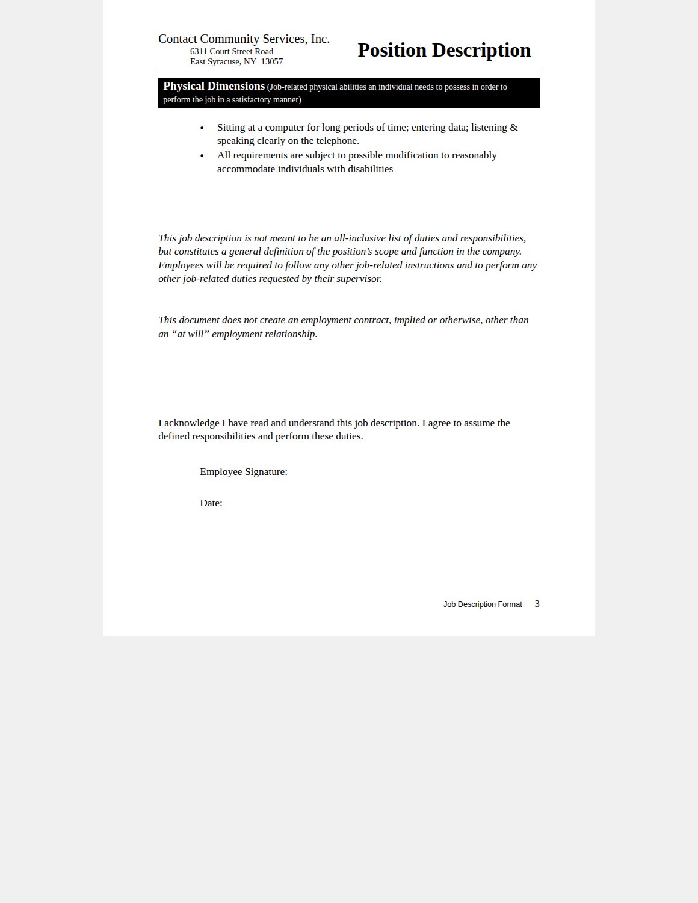Contact Community Services, Inc.
6311 Court Street Road
East Syracuse, NY 13057
Position Description
Physical Dimensions (Job-related physical abilities an individual needs to possess in order to perform the job in a satisfactory manner)
Sitting at a computer for long periods of time; entering data; listening & speaking clearly on the telephone.
All requirements are subject to possible modification to reasonably accommodate individuals with disabilities
This job description is not meant to be an all-inclusive list of duties and responsibilities, but constitutes a general definition of the position’s scope and function in the company. Employees will be required to follow any other job-related instructions and to perform any other job-related duties requested by their supervisor.
This document does not create an employment contract, implied or otherwise, other than an “at will” employment relationship.
I acknowledge I have read and understand this job description. I agree to assume the defined responsibilities and perform these duties.
Employee Signature:
Date:
Job Description Format 3